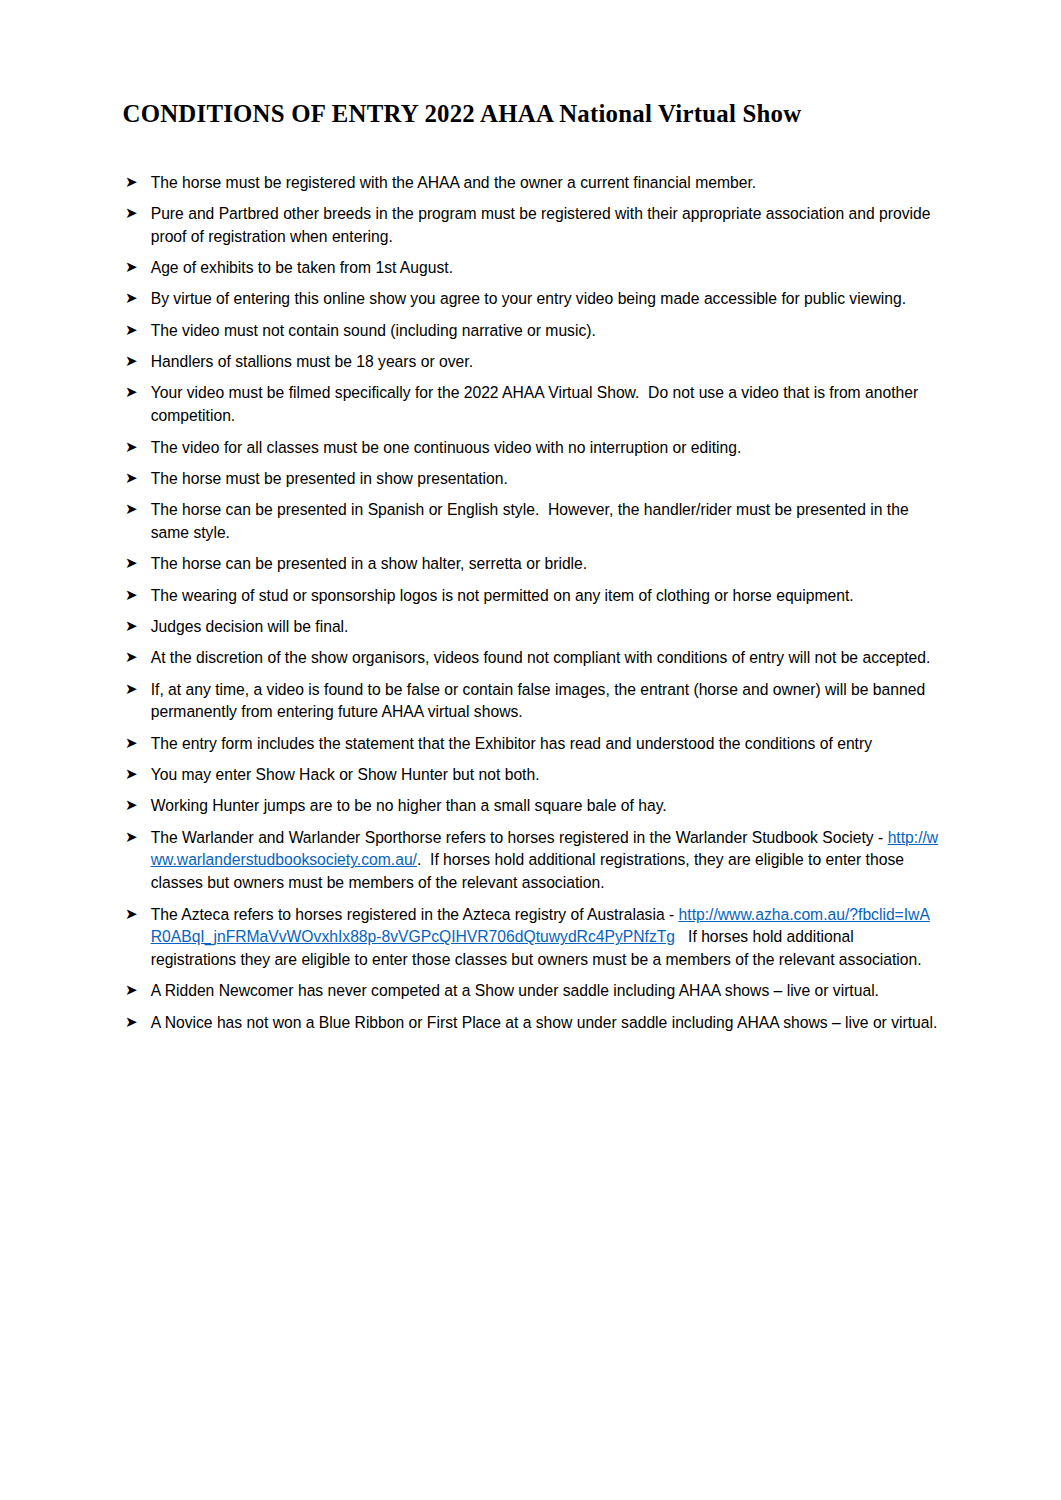CONDITIONS OF ENTRY 2022 AHAA National Virtual Show
The horse must be registered with the AHAA and the owner a current financial member.
Pure and Partbred other breeds in the program must be registered with their appropriate association and provide proof of registration when entering.
Age of exhibits to be taken from 1st August.
By virtue of entering this online show you agree to your entry video being made accessible for public viewing.
The video must not contain sound (including narrative or music).
Handlers of stallions must be 18 years or over.
Your video must be filmed specifically for the 2022 AHAA Virtual Show. Do not use a video that is from another competition.
The video for all classes must be one continuous video with no interruption or editing.
The horse must be presented in show presentation.
The horse can be presented in Spanish or English style. However, the handler/rider must be presented in the same style.
The horse can be presented in a show halter, serretta or bridle.
The wearing of stud or sponsorship logos is not permitted on any item of clothing or horse equipment.
Judges decision will be final.
At the discretion of the show organisors, videos found not compliant with conditions of entry will not be accepted.
If, at any time, a video is found to be false or contain false images, the entrant (horse and owner) will be banned permanently from entering future AHAA virtual shows.
The entry form includes the statement that the Exhibitor has read and understood the conditions of entry
You may enter Show Hack or Show Hunter but not both.
Working Hunter jumps are to be no higher than a small square bale of hay.
The Warlander and Warlander Sporthorse refers to horses registered in the Warlander Studbook Society - http://www.warlanderstudbooksociety.com.au/. If horses hold additional registrations, they are eligible to enter those classes but owners must be members of the relevant association.
The Azteca refers to horses registered in the Azteca registry of Australasia - http://www.azha.com.au/?fbclid=IwAR0ABqI_jnFRMaVvWOvxhIx88p-8vVGPcQIHVR706dQtuwydRc4PyPNfzTg If horses hold additional registrations they are eligible to enter those classes but owners must be a members of the relevant association.
A Ridden Newcomer has never competed at a Show under saddle including AHAA shows – live or virtual.
A Novice has not won a Blue Ribbon or First Place at a show under saddle including AHAA shows – live or virtual.